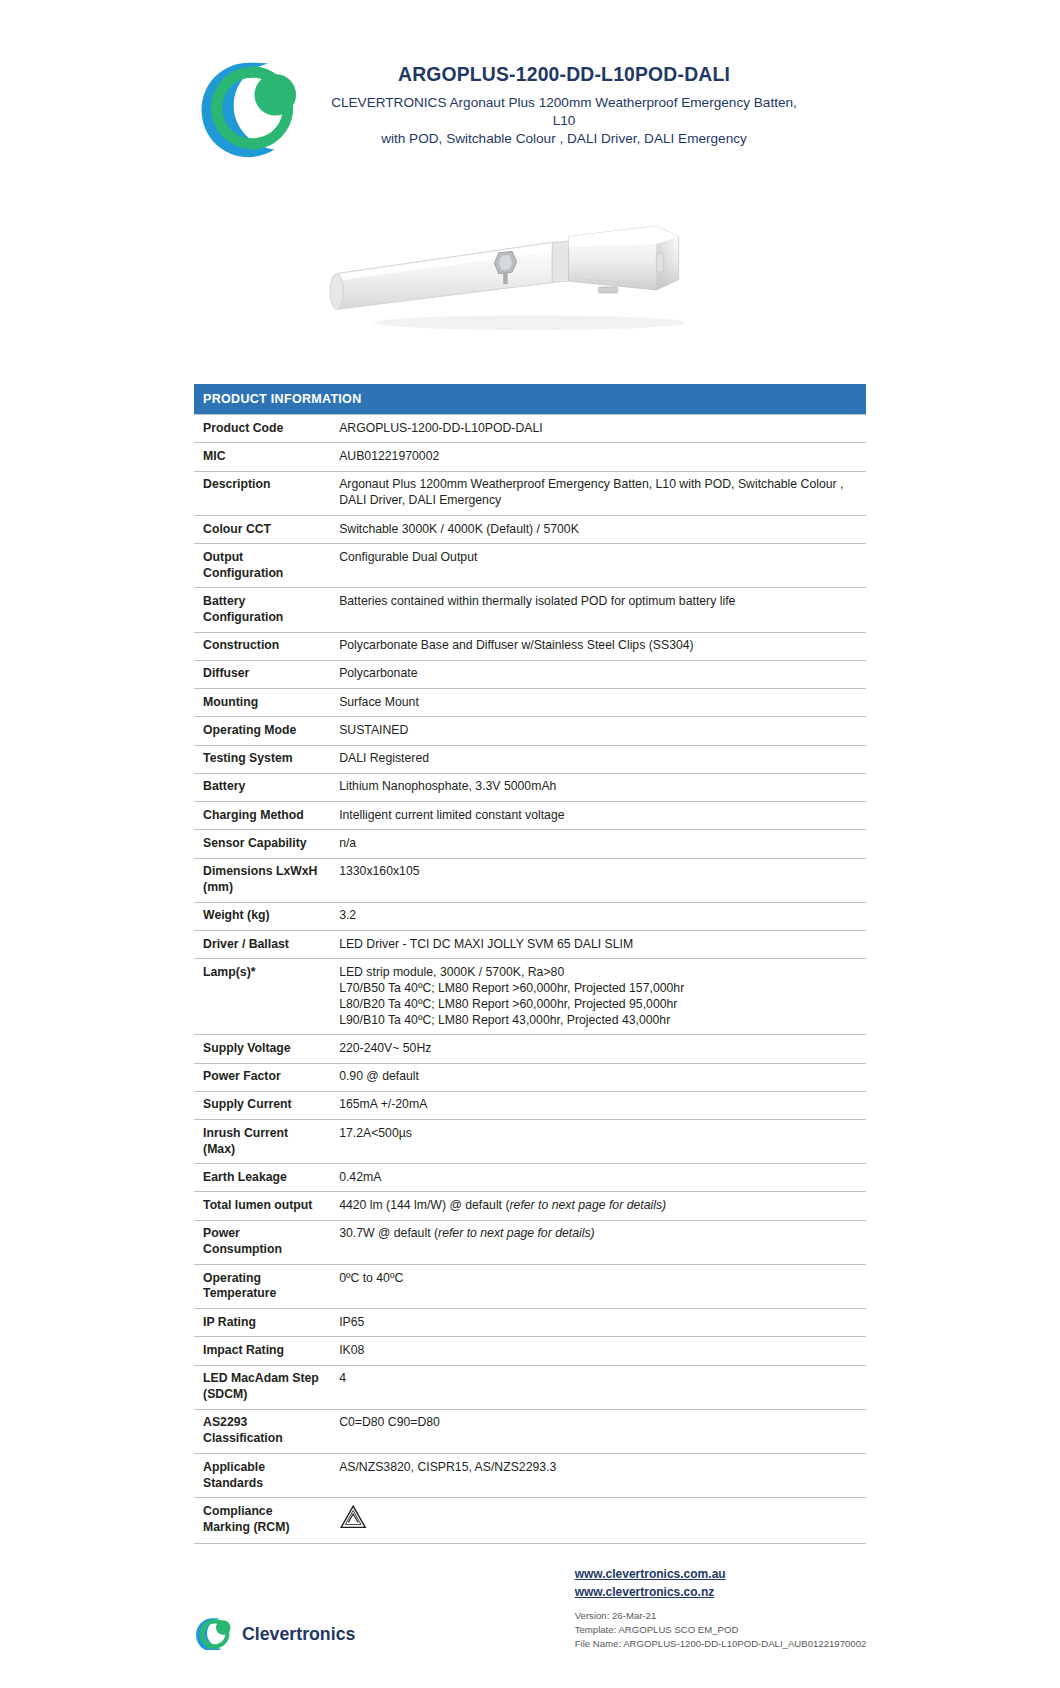Clevertronics mark
ARGOPLUS-1200-DD-L10POD-DALI
CLEVERTRONICS Argonaut Plus 1200mm Weatherproof Emergency Batten, L10
with POD, Switchable Colour , DALI Driver, DALI Emergency
Argonaut Plus weatherproof batten with POD
PRODUCT INFORMATION
| Product Code | ARGOPLUS-1200-DD-L10POD-DALI |
| MIC | AUB01221970002 |
| Description | Argonaut Plus 1200mm Weatherproof Emergency Batten, L10 with POD, Switchable Colour , DALI Driver, DALI Emergency |
| Colour CCT | Switchable 3000K / 4000K (Default) / 5700K |
| Output Configuration | Configurable Dual Output |
| Battery Configuration | Batteries contained within thermally isolated POD for optimum battery life |
| Construction | Polycarbonate Base and Diffuser w/Stainless Steel Clips (SS304) |
| Diffuser | Polycarbonate |
| Mounting | Surface Mount |
| Operating Mode | SUSTAINED |
| Testing System | DALI Registered |
| Battery | Lithium Nanophosphate, 3.3V 5000mAh |
| Charging Method | Intelligent current limited constant voltage |
| Sensor Capability | n/a |
| Dimensions LxWxH (mm) | 1330x160x105 |
| Weight (kg) | 3.2 |
| Driver / Ballast | LED Driver - TCI DC MAXI JOLLY SVM 65 DALI SLIM |
| Lamp(s)* | LED strip module, 3000K / 5700K, Ra>80 L70/B50 Ta 40ºC; LM80 Report >60,000hr, Projected 157,000hr L80/B20 Ta 40ºC; LM80 Report >60,000hr, Projected 95,000hr L90/B10 Ta 40ºC; LM80 Report 43,000hr, Projected 43,000hr |
| Supply Voltage | 220-240V~ 50Hz |
| Power Factor | 0.90 @ default |
| Supply Current | 165mA +/-20mA |
| Inrush Current (Max) | 17.2A<500µs |
| Earth Leakage | 0.42mA |
| Total lumen output | 4420 lm (144 lm/W) @ default ( refer to next page for details) |
| Power Consumption | 30.7W @ default ( refer to next page for details) |
| Operating Temperature | 0ºC to 40ºC |
| IP Rating | IP65 |
| Impact Rating | IK08 |
| LED MacAdam Step (SDCM) | 4 |
| AS2293 Classification | C0=D80 C90=D80 |
| Applicable Standards | AS/NZS3820, CISPR15, AS/NZS2293.3 |
| Compliance Marking (RCM) | RCM |
Clevertronics Clevertronics
www.clevertronics.com.au www.clevertronics.co.nz
Version: 26-Mar-21
Template: ARGOPLUS SCO EM_POD
File Name: ARGOPLUS-1200-DD-L10POD-DALI_AUB01221970002